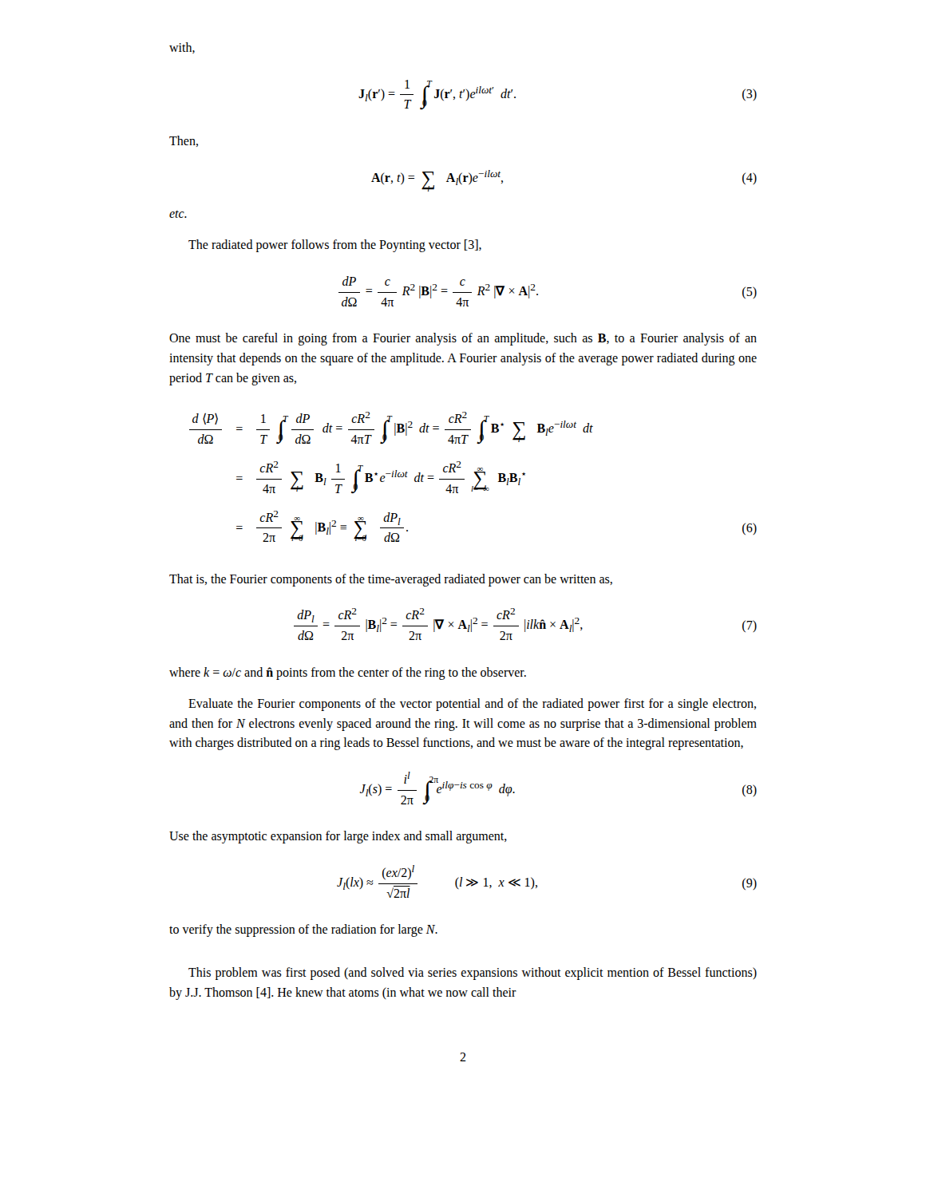with,
Jl(r′) = 1 T ∫T 0 J(r′, t′)eilωt′ dt′.
(3)
Then,
A(r, t) = ∑l Al(r)e−ilωt,
(4)
etc.
The radiated power follows from the Poynting vector [3],
dP d Ω = c 4π R2 |B|2 = c 4π R2 |∇ × A|2.
(5)
One must be careful in going from a Fourier analysis of an amplitude, such as B, to a Fourier analysis of an intensity that depends on the square of the amplitude. A Fourier analysis of the average power radiated during one period T can be given as,
d ⟨P⟩d Ω
=
1 T ∫T 0 dP d Ω dt = cR24πT ∫T 0 |B|2 dt = cR24πT ∫T 0 B⋆ ∑l Ble−ilωt dt
=
cR24π ∑l Bl 1 T ∫T 0 B⋆e−ilωt dt = cR24π ∑∞l=−∞ BlBl⋆
=
cR22π ∑∞l=0 |Bl|2 ≡ ∑∞l=0 dPl d Ω.
(6)
That is, the Fourier components of the time-averaged radiated power can be written as,
dPl d Ω = cR22π |Bl|2 = cR22π |∇ × Al|2 = cR22π |ilk n̂ × Al|2,
(7)
where k = ω/c and n̂ points from the center of the ring to the observer.
Evaluate the Fourier components of the vector potential and of the radiated power first for a single electron, and then for N electrons evenly spaced around the ring. It will come as no surprise that a 3-dimensional problem with charges distributed on a ring leads to Bessel functions, and we must be aware of the integral representation,
Jl(s) = il 2π ∫2π 0 eilφ−is cos φ dφ.
(8)
Use the asymptotic expansion for large index and small argument,
Jl(lx) ≈ (ex/2)l√2πl (l ≫ 1, x ≪ 1),
(9)
to verify the suppression of the radiation for large N.
This problem was first posed (and solved via series expansions without explicit mention of Bessel functions) by J.J. Thomson [4]. He knew that atoms (in what we now call their
2